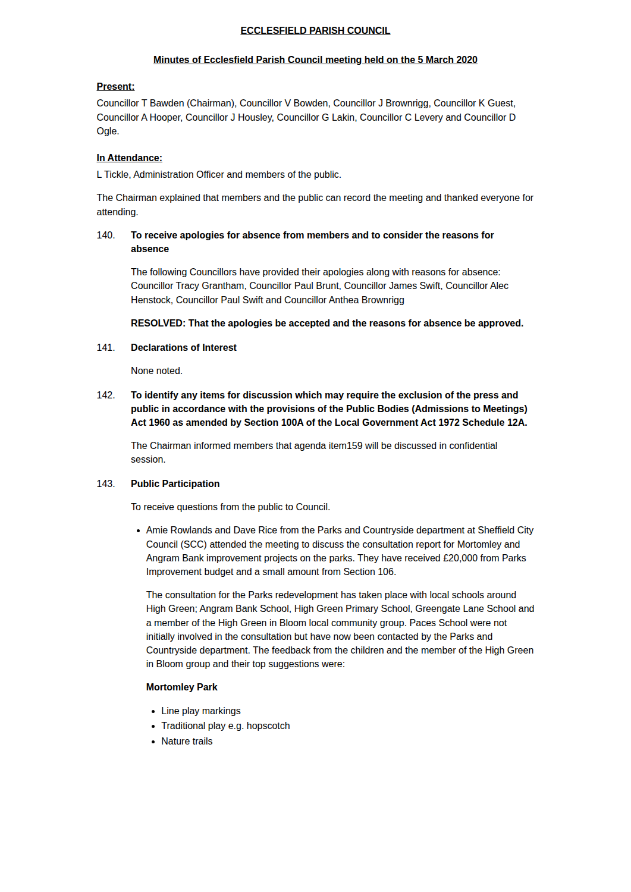ECCLESFIELD PARISH COUNCIL
Minutes of Ecclesfield Parish Council meeting held on the 5 March 2020
Present:
Councillor T Bawden (Chairman), Councillor V Bowden, Councillor J Brownrigg, Councillor K Guest, Councillor A Hooper, Councillor J Housley, Councillor G Lakin, Councillor C Levery and Councillor D Ogle.
In Attendance:
L Tickle, Administration Officer and members of the public.
The Chairman explained that members and the public can record the meeting and thanked everyone for attending.
140.
To receive apologies for absence from members and to consider the reasons for absence
The following Councillors have provided their apologies along with reasons for absence: Councillor Tracy Grantham, Councillor Paul Brunt, Councillor James Swift, Councillor Alec Henstock, Councillor Paul Swift and Councillor Anthea Brownrigg
RESOLVED: That the apologies be accepted and the reasons for absence be approved.
141.
Declarations of Interest
None noted.
142.
To identify any items for discussion which may require the exclusion of the press and public in accordance with the provisions of the Public Bodies (Admissions to Meetings) Act 1960 as amended by Section 100A of the Local Government Act 1972 Schedule 12A.
The Chairman informed members that agenda item159 will be discussed in confidential session.
143.
Public Participation
To receive questions from the public to Council.
Amie Rowlands and Dave Rice from the Parks and Countryside department at Sheffield City Council (SCC) attended the meeting to discuss the consultation report for Mortomley and Angram Bank improvement projects on the parks. They have received £20,000 from Parks Improvement budget and a small amount from Section 106.
The consultation for the Parks redevelopment has taken place with local schools around High Green; Angram Bank School, High Green Primary School, Greengate Lane School and a member of the High Green in Bloom local community group. Paces School were not initially involved in the consultation but have now been contacted by the Parks and Countryside department. The feedback from the children and the member of the High Green in Bloom group and their top suggestions were:
Mortomley Park
Line play markings
Traditional play e.g. hopscotch
Nature trails